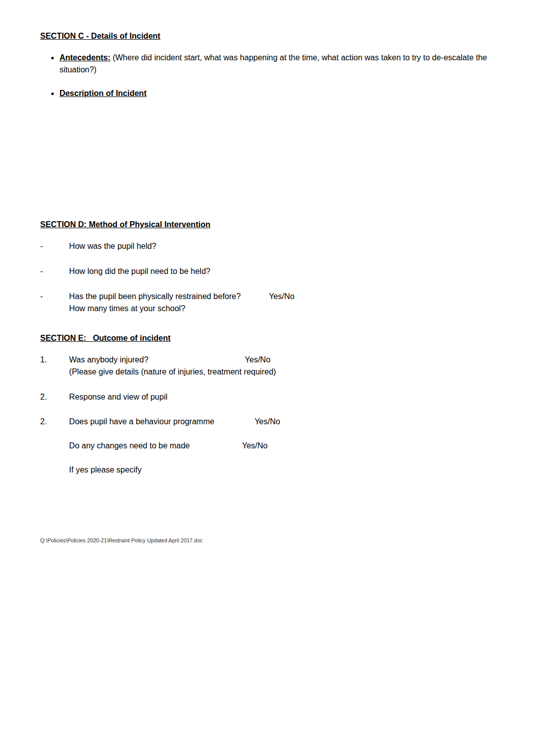SECTION C - Details of Incident
Antecedents: (Where did incident start, what was happening at the time, what action was taken to try to de-escalate the situation?)
Description of Incident
SECTION D: Method of Physical Intervention
How was the pupil held?
How long did the pupil need to be held?
Has the pupil been physically restrained before?Yes/No
How many times at your school?
SECTION E: Outcome of incident
1. Was anybody injured?Yes/No
(Please give details (nature of injuries, treatment required)
2. Response and view of pupil
2. Does pupil have a behaviour programmeYes/No Do any changes need to be madeYes/No If yes please specify
Q:\Policies\Policies 2020-21\Restraint Policy Updated April 2017.doc